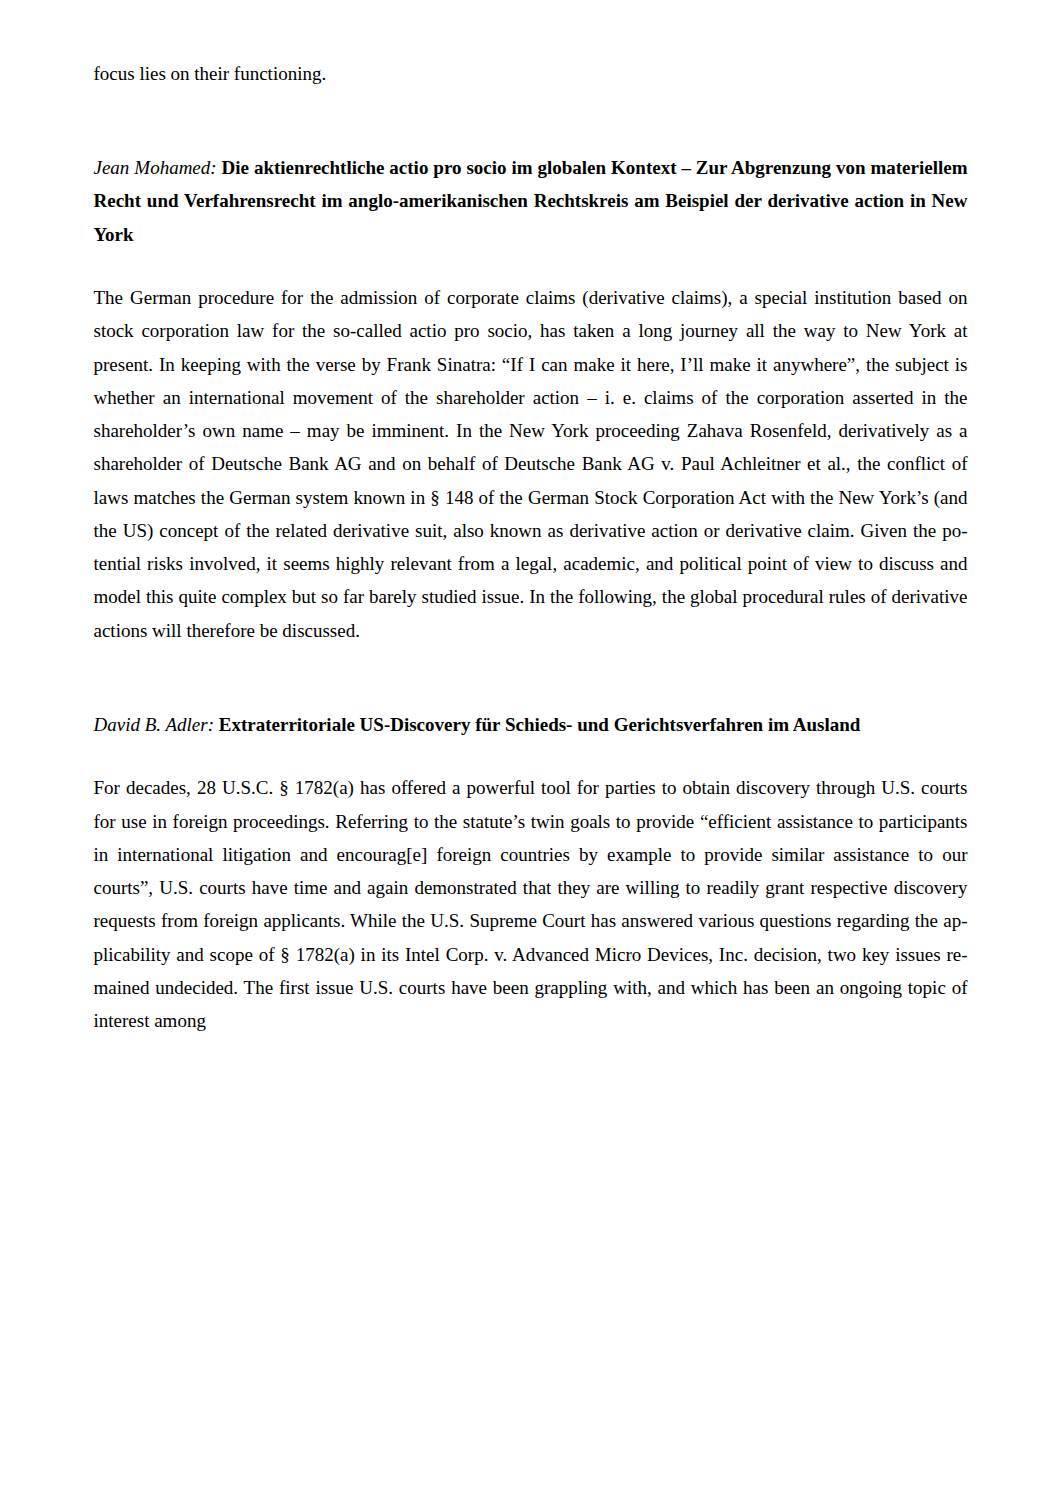focus lies on their functioning.
Jean Mohamed: Die aktienrechtliche actio pro socio im globalen Kontext – Zur Abgrenzung von materiellem Recht und Verfahrensrecht im anglo-amerikanischen Rechtskreis am Beispiel der derivative action in New York
The German procedure for the admission of corporate claims (derivative claims), a special institution based on stock corporation law for the so-called actio pro socio, has taken a long journey all the way to New York at present. In keeping with the verse by Frank Sinatra: “If I can make it here, I’ll make it anywhere”, the subject is whether an international movement of the shareholder action – i. e. claims of the corporation asserted in the shareholder’s own name – may be imminent. In the New York proceeding Zahava Rosenfeld, derivatively as a shareholder of Deutsche Bank AG and on behalf of Deutsche Bank AG v. Paul Achleitner et al., the conflict of laws matches the German system known in § 148 of the German Stock Corporation Act with the New York’s (and the US) concept of the related derivative suit, also known as derivative action or derivative claim. Given the potential risks involved, it seems highly relevant from a legal, academic, and political point of view to discuss and model this quite complex but so far barely studied issue. In the following, the global procedural rules of derivative actions will therefore be discussed.
David B. Adler: Extraterritoriale US-Discovery für Schieds- und Gerichtsverfahren im Ausland
For decades, 28 U.S.C. § 1782(a) has offered a powerful tool for parties to obtain discovery through U.S. courts for use in foreign proceedings. Referring to the statute’s twin goals to provide “efficient assistance to participants in international litigation and encourag[e] foreign countries by example to provide similar assistance to our courts”, U.S. courts have time and again demonstrated that they are willing to readily grant respective discovery requests from foreign applicants. While the U.S. Supreme Court has answered various questions regarding the applicability and scope of § 1782(a) in its Intel Corp. v. Advanced Micro Devices, Inc. decision, two key issues remained undecided. The first issue U.S. courts have been grappling with, and which has been an ongoing topic of interest among